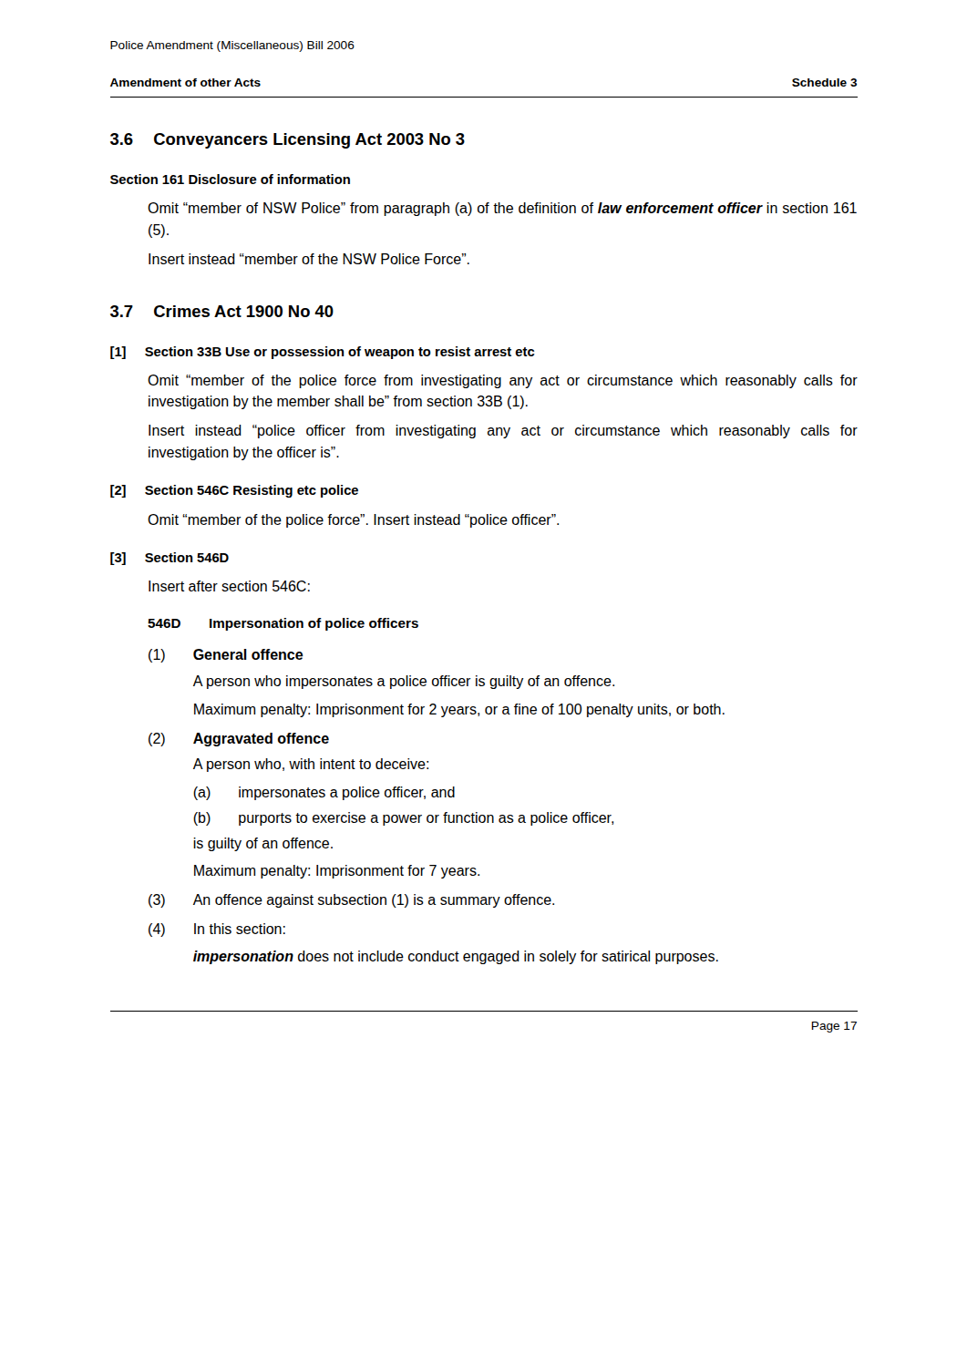Police Amendment (Miscellaneous) Bill 2006
Amendment of other Acts Schedule 3
3.6 Conveyancers Licensing Act 2003 No 3
Section 161 Disclosure of information
Omit “member of NSW Police” from paragraph (a) of the definition of law enforcement officer in section 161 (5).
Insert instead “member of the NSW Police Force”.
3.7 Crimes Act 1900 No 40
[1] Section 33B Use or possession of weapon to resist arrest etc
Omit “member of the police force from investigating any act or circumstance which reasonably calls for investigation by the member shall be” from section 33B (1).
Insert instead “police officer from investigating any act or circumstance which reasonably calls for investigation by the officer is”.
[2] Section 546C Resisting etc police
Omit “member of the police force”. Insert instead “police officer”.
[3] Section 546D
Insert after section 546C:
546D Impersonation of police officers
(1)
General offence
A person who impersonates a police officer is guilty of an offence.
Maximum penalty: Imprisonment for 2 years, or a fine of 100 penalty units, or both.
(2)
Aggravated offence
A person who, with intent to deceive:
(a) impersonates a police officer, and
(b) purports to exercise a power or function as a police officer,
is guilty of an offence.
Maximum penalty: Imprisonment for 7 years.
(3)
An offence against subsection (1) is a summary offence.
(4)
In this section:
impersonation does not include conduct engaged in solely for satirical purposes.
Page 17